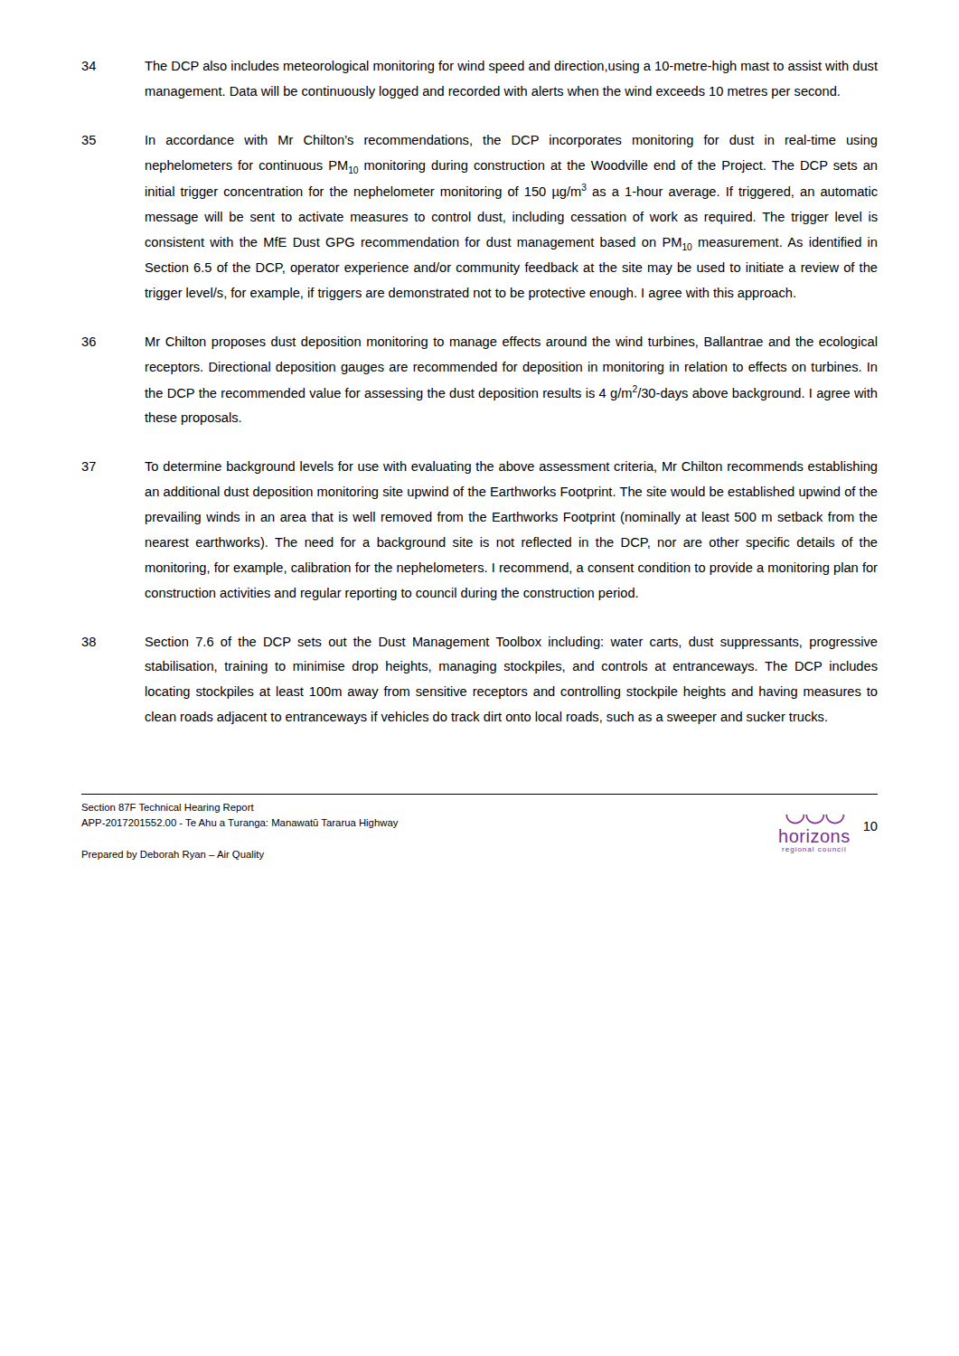34
The DCP also includes meteorological monitoring for wind speed and direction,using a 10-metre-high mast to assist with dust management. Data will be continuously logged and recorded with alerts when the wind exceeds 10 metres per second.
35
In accordance with Mr Chilton’s recommendations, the DCP incorporates monitoring for dust in real-time using nephelometers for continuous PM10 monitoring during construction at the Woodville end of the Project. The DCP sets an initial trigger concentration for the nephelometer monitoring of 150 µg/m3 as a 1-hour average. If triggered, an automatic message will be sent to activate measures to control dust, including cessation of work as required. The trigger level is consistent with the MfE Dust GPG recommendation for dust management based on PM10 measurement. As identified in Section 6.5 of the DCP, operator experience and/or community feedback at the site may be used to initiate a review of the trigger level/s, for example, if triggers are demonstrated not to be protective enough. I agree with this approach.
36
Mr Chilton proposes dust deposition monitoring to manage effects around the wind turbines, Ballantrae and the ecological receptors. Directional deposition gauges are recommended for deposition in monitoring in relation to effects on turbines. In the DCP the recommended value for assessing the dust deposition results is 4 g/m2/30-days above background. I agree with these proposals.
37
To determine background levels for use with evaluating the above assessment criteria, Mr Chilton recommends establishing an additional dust deposition monitoring site upwind of the Earthworks Footprint. The site would be established upwind of the prevailing winds in an area that is well removed from the Earthworks Footprint (nominally at least 500 m setback from the nearest earthworks). The need for a background site is not reflected in the DCP, nor are other specific details of the monitoring, for example, calibration for the nephelometers. I recommend, a consent condition to provide a monitoring plan for construction activities and regular reporting to council during the construction period.
38
Section 7.6 of the DCP sets out the Dust Management Toolbox including: water carts, dust suppressants, progressive stabilisation, training to minimise drop heights, managing stockpiles, and controls at entranceways. The DCP includes locating stockpiles at least 100m away from sensitive receptors and controlling stockpile heights and having measures to clean roads adjacent to entranceways if vehicles do track dirt onto local roads, such as a sweeper and sucker trucks.
Section 87F Technical Hearing Report
APP-2017201552.00 - Te Ahu a Turanga: Manawatū Tararua Highway
Prepared by Deborah Ryan – Air Quality
◡◡◡
horizons
regional council
10